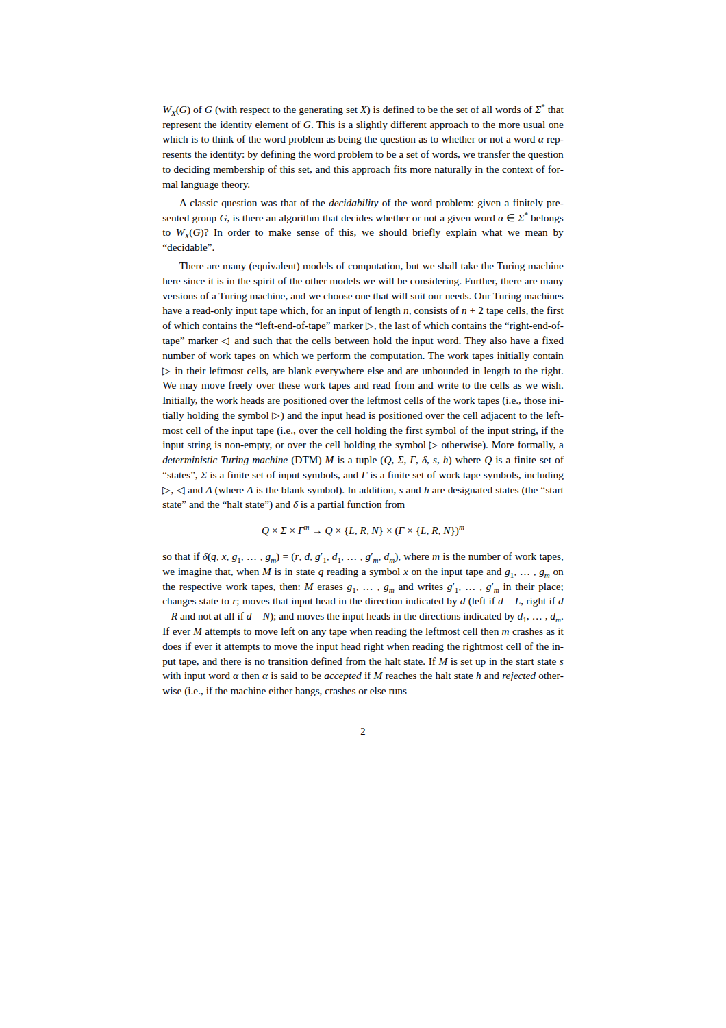WX(G) of G (with respect to the generating set X) is defined to be the set of all words of Σ* that represent the identity element of G. This is a slightly different approach to the more usual one which is to think of the word problem as being the question as to whether or not a word α represents the identity: by defining the word problem to be a set of words, we transfer the question to deciding membership of this set, and this approach fits more naturally in the context of formal language theory.
A classic question was that of the decidability of the word problem: given a finitely presented group G, is there an algorithm that decides whether or not a given word α ∈ Σ* belongs to WX(G)? In order to make sense of this, we should briefly explain what we mean by “decidable”.
There are many (equivalent) models of computation, but we shall take the Turing machine here since it is in the spirit of the other models we will be considering. Further, there are many versions of a Turing machine, and we choose one that will suit our needs. Our Turing machines have a read-only input tape which, for an input of length n, consists of n + 2 tape cells, the first of which contains the “left-end-of-tape” marker ▷, the last of which contains the “right-end-of-tape” marker ◁ and such that the cells between hold the input word. They also have a fixed number of work tapes on which we perform the computation. The work tapes initially contain ▷ in their leftmost cells, are blank everywhere else and are unbounded in length to the right. We may move freely over these work tapes and read from and write to the cells as we wish. Initially, the work heads are positioned over the leftmost cells of the work tapes (i.e., those initially holding the symbol ▷) and the input head is positioned over the cell adjacent to the leftmost cell of the input tape (i.e., over the cell holding the first symbol of the input string, if the input string is non-empty, or over the cell holding the symbol ▷ otherwise). More formally, a deterministic Turing machine (DTM) M is a tuple (Q, Σ, Γ, δ, s, h) where Q is a finite set of “states”, Σ is a finite set of input symbols, and Γ is a finite set of work tape symbols, including ▷, ◁ and Δ (where Δ is the blank symbol). In addition, s and h are designated states (the “start state” and the “halt state”) and δ is a partial function from
Q × Σ × Γm → Q × {L, R, N} × (Γ × {L, R, N})m
so that if δ(q, x, g1, … , gm) = (r, d, g′1, d1, … , g′m, dm), where m is the number of work tapes, we imagine that, when M is in state q reading a symbol x on the input tape and g1, … , gm on the respective work tapes, then: M erases g1, … , gm and writes g′1, … , g′m in their place; changes state to r; moves that input head in the direction indicated by d (left if d = L, right if d = R and not at all if d = N); and moves the input heads in the directions indicated by d1, … , dm. If ever M attempts to move left on any tape when reading the leftmost cell then m crashes as it does if ever it attempts to move the input head right when reading the rightmost cell of the input tape, and there is no transition defined from the halt state. If M is set up in the start state s with input word α then α is said to be accepted if M reaches the halt state h and rejected otherwise (i.e., if the machine either hangs, crashes or else runs
2